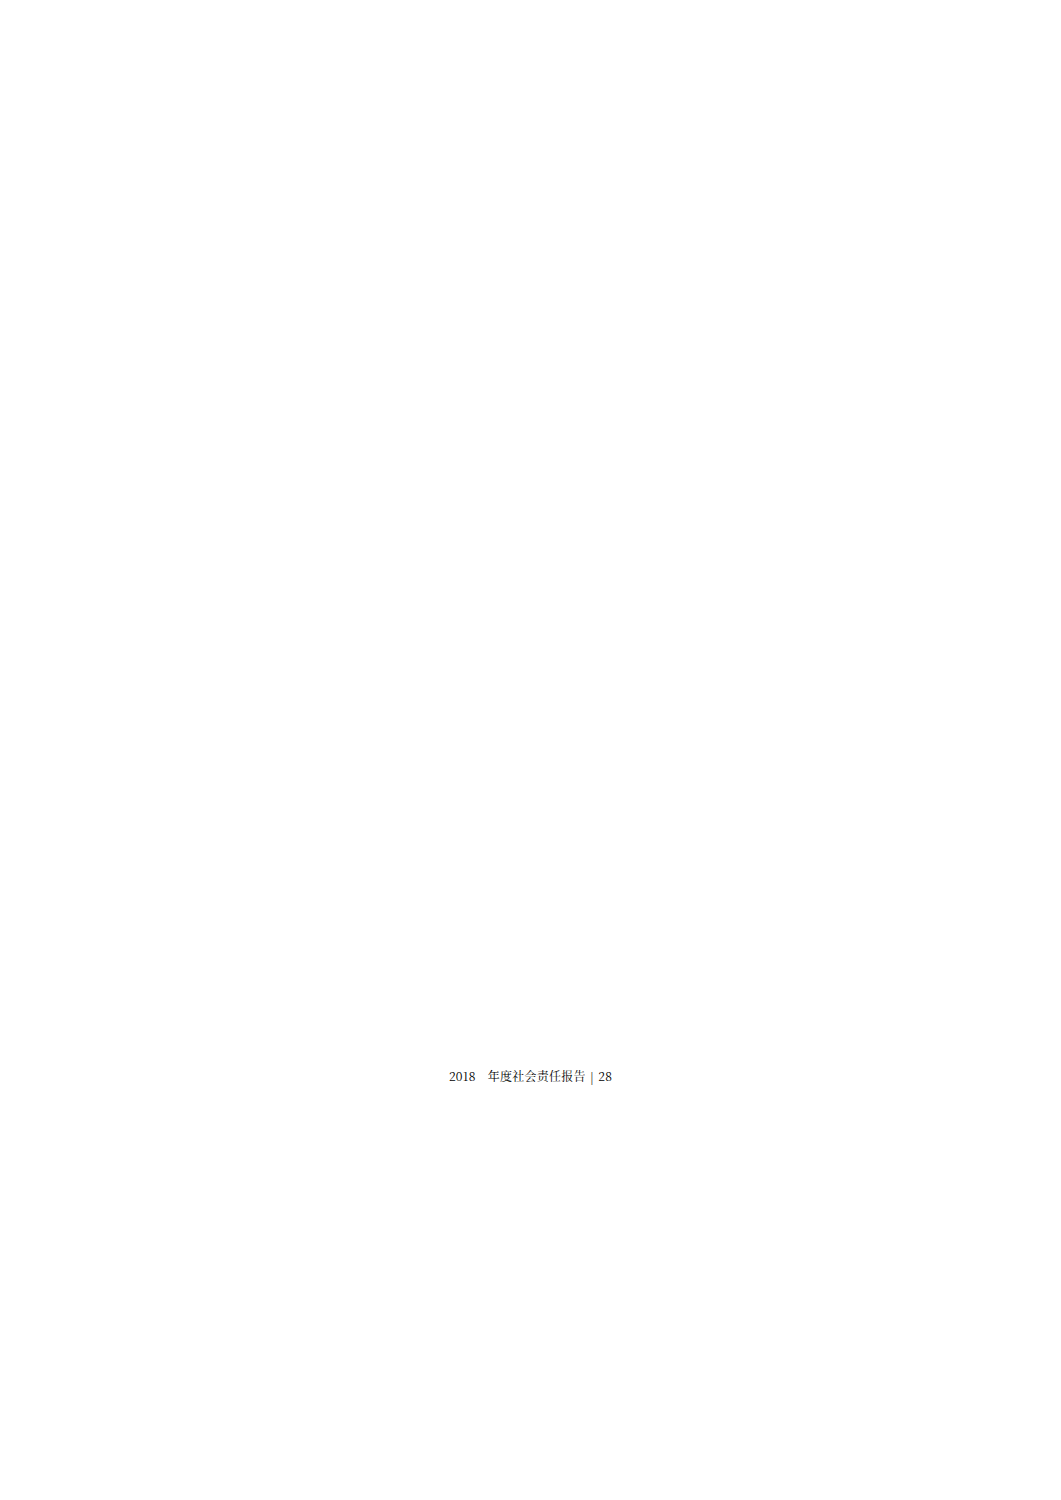2018　年度社会责任报告|28